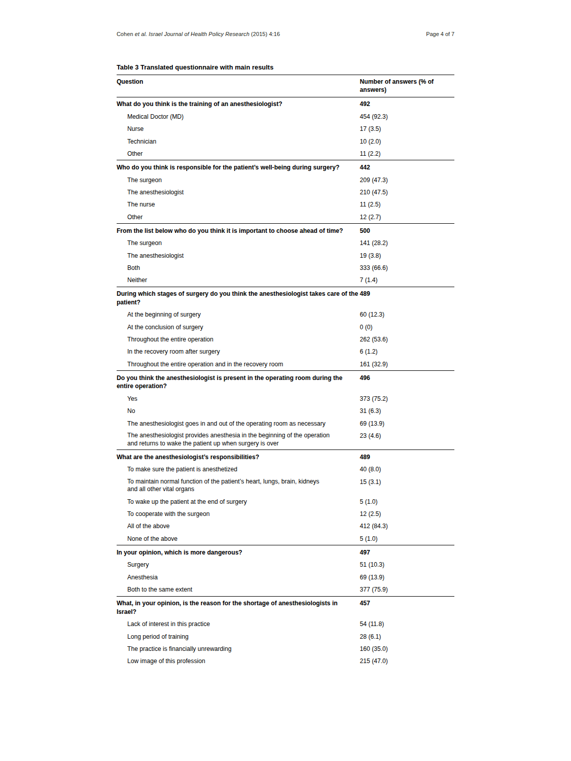Cohen et al. Israel Journal of Health Policy Research (2015) 4:16
Page 4 of 7
Table 3 Translated questionnaire with main results
| Question | Number of answers (% of answers) |
| --- | --- |
| What do you think is the training of an anesthesiologist? | 492 |
| Medical Doctor (MD) | 454 (92.3) |
| Nurse | 17 (3.5) |
| Technician | 10 (2.0) |
| Other | 11 (2.2) |
| Who do you think is responsible for the patient’s well-being during surgery? | 442 |
| The surgeon | 209 (47.3) |
| The anesthesiologist | 210 (47.5) |
| The nurse | 11 (2.5) |
| Other | 12 (2.7) |
| From the list below who do you think it is important to choose ahead of time? | 500 |
| The surgeon | 141 (28.2) |
| The anesthesiologist | 19 (3.8) |
| Both | 333 (66.6) |
| Neither | 7 (1.4) |
| During which stages of surgery do you think the anesthesiologist takes care of the patient? | 489 |
| At the beginning of surgery | 60 (12.3) |
| At the conclusion of surgery | 0 (0) |
| Throughout the entire operation | 262 (53.6) |
| In the recovery room after surgery | 6 (1.2) |
| Throughout the entire operation and in the recovery room | 161 (32.9) |
| Do you think the anesthesiologist is present in the operating room during the entire operation? | 496 |
| Yes | 373 (75.2) |
| No | 31 (6.3) |
| The anesthesiologist goes in and out of the operating room as necessary | 69 (13.9) |
| The anesthesiologist provides anesthesia in the beginning of the operation and returns to wake the patient up when surgery is over | 23 (4.6) |
| What are the anesthesiologist’s responsibilities? | 489 |
| To make sure the patient is anesthetized | 40 (8.0) |
| To maintain normal function of the patient’s heart, lungs, brain, kidneys and all other vital organs | 15 (3.1) |
| To wake up the patient at the end of surgery | 5 (1.0) |
| To cooperate with the surgeon | 12 (2.5) |
| All of the above | 412 (84.3) |
| None of the above | 5 (1.0) |
| In your opinion, which is more dangerous? | 497 |
| Surgery | 51 (10.3) |
| Anesthesia | 69 (13.9) |
| Both to the same extent | 377 (75.9) |
| What, in your opinion, is the reason for the shortage of anesthesiologists in Israel? | 457 |
| Lack of interest in this practice | 54 (11.8) |
| Long period of training | 28 (6.1) |
| The practice is financially unrewarding | 160 (35.0) |
| Low image of this profession | 215 (47.0) |